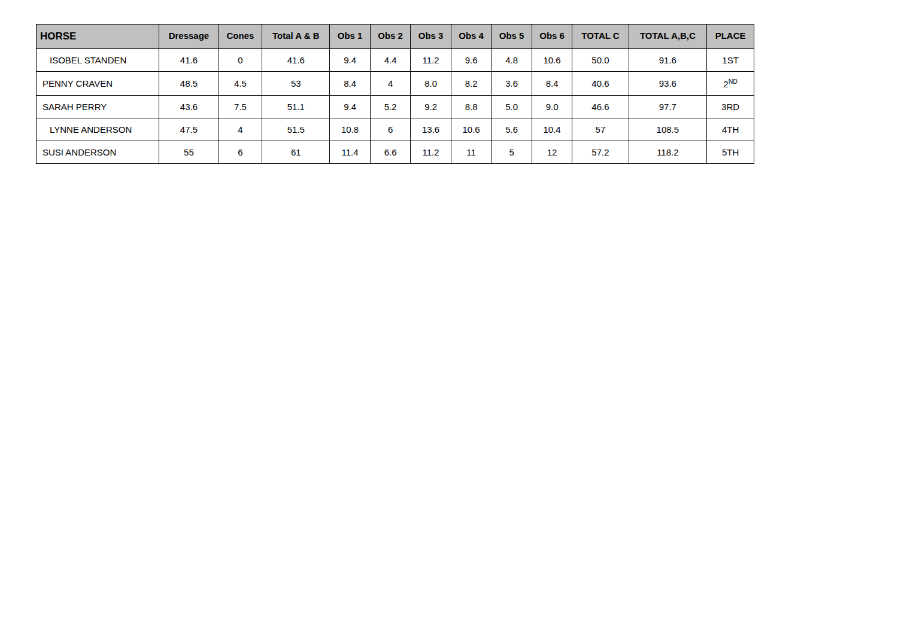| HORSE | Dressage | Cones | Total A & B | Obs 1 | Obs 2 | Obs 3 | Obs 4 | Obs 5 | Obs 6 | TOTAL C | TOTAL A,B,C | PLACE |
| --- | --- | --- | --- | --- | --- | --- | --- | --- | --- | --- | --- | --- |
| ISOBEL STANDEN | 41.6 | 0 | 41.6 | 9.4 | 4.4 | 11.2 | 9.6 | 4.8 | 10.6 | 50.0 | 91.6 | 1ST |
| PENNY CRAVEN | 48.5 | 4.5 | 53 | 8.4 | 4 | 8.0 | 8.2 | 3.6 | 8.4 | 40.6 | 93.6 | 2 ND |
| SARAH PERRY | 43.6 | 7.5 | 51.1 | 9.4 | 5.2 | 9.2 | 8.8 | 5.0 | 9.0 | 46.6 | 97.7 | 3RD |
| LYNNE ANDERSON | 47.5 | 4 | 51.5 | 10.8 | 6 | 13.6 | 10.6 | 5.6 | 10.4 | 57 | 108.5 | 4TH |
| SUSI ANDERSON | 55 | 6 | 61 | 11.4 | 6.6 | 11.2 | 11 | 5 | 12 | 57.2 | 118.2 | 5TH |